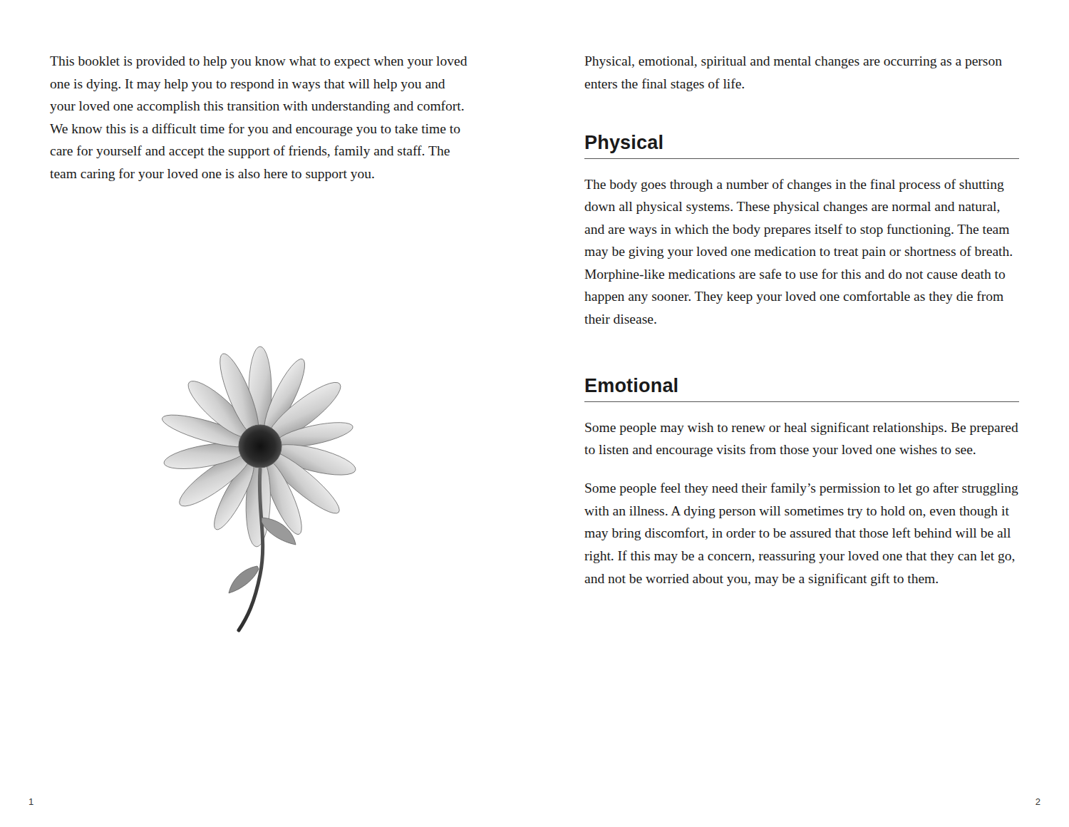This booklet is provided to help you know what to expect when your loved one is dying. It may help you to respond in ways that will help you and your loved one accomplish this transition with understanding and comfort. We know this is a difficult time for you and encourage you to take time to care for yourself and accept the support of friends, family and staff. The team caring for your loved one is also here to support you.
1
Physical, emotional, spiritual and mental changes are occurring as a person enters the final stages of life.
Physical
The body goes through a number of changes in the final process of shutting down all physical systems. These physical changes are normal and natural, and are ways in which the body prepares itself to stop functioning. The team may be giving your loved one medication to treat pain or shortness of breath. Morphine-like medications are safe to use for this and do not cause death to happen any sooner. They keep your loved one comfortable as they die from their disease.
Emotional
Some people may wish to renew or heal significant relationships. Be prepared to listen and encourage visits from those your loved one wishes to see.
Some people feel they need their family’s permission to let go after struggling with an illness. A dying person will sometimes try to hold on, even though it may bring discomfort, in order to be assured that those left behind will be all right. If this may be a concern, reassuring your loved one that they can let go, and not be worried about you, may be a significant gift to them.
2